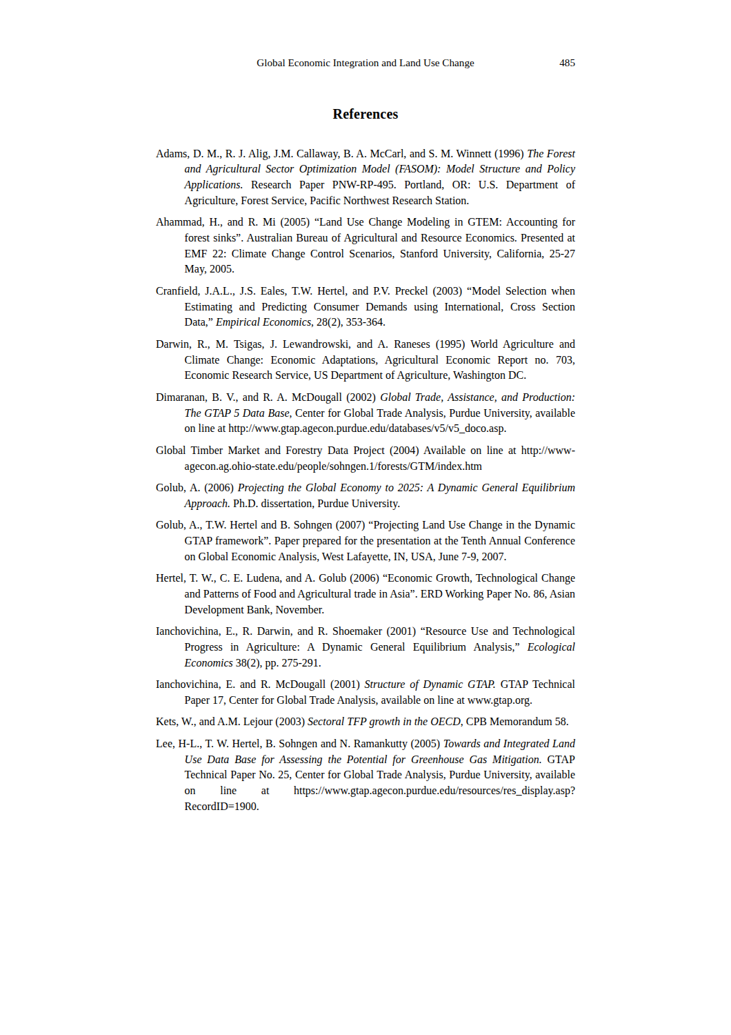Global Economic Integration and Land Use Change 485
References
Adams, D. M., R. J. Alig, J.M. Callaway, B. A. McCarl, and S. M. Winnett (1996) The Forest and Agricultural Sector Optimization Model (FASOM): Model Structure and Policy Applications. Research Paper PNW-RP-495. Portland, OR: U.S. Department of Agriculture, Forest Service, Pacific Northwest Research Station.
Ahammad, H., and R. Mi (2005) “Land Use Change Modeling in GTEM: Accounting for forest sinks”. Australian Bureau of Agricultural and Resource Economics. Presented at EMF 22: Climate Change Control Scenarios, Stanford University, California, 25-27 May, 2005.
Cranfield, J.A.L., J.S. Eales, T.W. Hertel, and P.V. Preckel (2003) “Model Selection when Estimating and Predicting Consumer Demands using International, Cross Section Data,” Empirical Economics, 28(2), 353-364.
Darwin, R., M. Tsigas, J. Lewandrowski, and A. Raneses (1995) World Agriculture and Climate Change: Economic Adaptations, Agricultural Economic Report no. 703, Economic Research Service, US Department of Agriculture, Washington DC.
Dimaranan, B. V., and R. A. McDougall (2002) Global Trade, Assistance, and Production: The GTAP 5 Data Base, Center for Global Trade Analysis, Purdue University, available on line at http://www.gtap.agecon.purdue.edu/databases/v5/v5_doco.asp.
Global Timber Market and Forestry Data Project (2004) Available on line at http://www-agecon.ag.ohio-state.edu/people/sohngen.1/forests/GTM/index.htm
Golub, A. (2006) Projecting the Global Economy to 2025: A Dynamic General Equilibrium Approach. Ph.D. dissertation, Purdue University.
Golub, A., T.W. Hertel and B. Sohngen (2007) “Projecting Land Use Change in the Dynamic GTAP framework”. Paper prepared for the presentation at the Tenth Annual Conference on Global Economic Analysis, West Lafayette, IN, USA, June 7-9, 2007.
Hertel, T. W., C. E. Ludena, and A. Golub (2006) “Economic Growth, Technological Change and Patterns of Food and Agricultural trade in Asia”. ERD Working Paper No. 86, Asian Development Bank, November.
Ianchovichina, E., R. Darwin, and R. Shoemaker (2001) “Resource Use and Technological Progress in Agriculture: A Dynamic General Equilibrium Analysis,” Ecological Economics 38(2), pp. 275-291.
Ianchovichina, E. and R. McDougall (2001) Structure of Dynamic GTAP. GTAP Technical Paper 17, Center for Global Trade Analysis, available on line at www.gtap.org.
Kets, W., and A.M. Lejour (2003) Sectoral TFP growth in the OECD, CPB Memorandum 58.
Lee, H-L., T. W. Hertel, B. Sohngen and N. Ramankutty (2005) Towards and Integrated Land Use Data Base for Assessing the Potential for Greenhouse Gas Mitigation. GTAP Technical Paper No. 25, Center for Global Trade Analysis, Purdue University, available on line at https://www.gtap.agecon.purdue.edu/resources/res_display.asp?RecordID=1900.